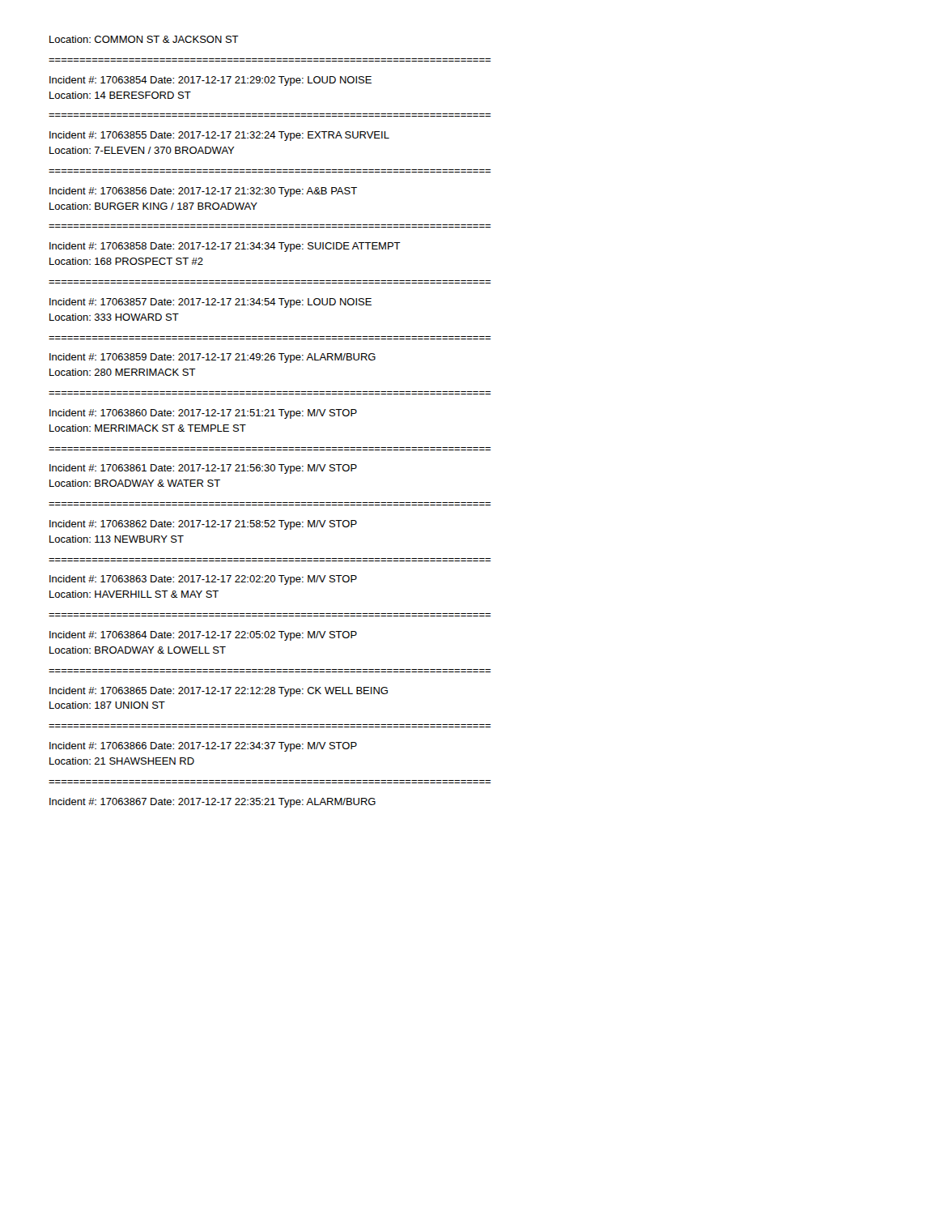Location: COMMON ST & JACKSON ST
========================================================================
Incident #: 17063854 Date: 2017-12-17 21:29:02 Type: LOUD NOISE
Location: 14 BERESFORD ST
========================================================================
Incident #: 17063855 Date: 2017-12-17 21:32:24 Type: EXTRA SURVEIL
Location: 7-ELEVEN / 370 BROADWAY
========================================================================
Incident #: 17063856 Date: 2017-12-17 21:32:30 Type: A&B PAST
Location: BURGER KING / 187 BROADWAY
========================================================================
Incident #: 17063858 Date: 2017-12-17 21:34:34 Type: SUICIDE ATTEMPT
Location: 168 PROSPECT ST #2
========================================================================
Incident #: 17063857 Date: 2017-12-17 21:34:54 Type: LOUD NOISE
Location: 333 HOWARD ST
========================================================================
Incident #: 17063859 Date: 2017-12-17 21:49:26 Type: ALARM/BURG
Location: 280 MERRIMACK ST
========================================================================
Incident #: 17063860 Date: 2017-12-17 21:51:21 Type: M/V STOP
Location: MERRIMACK ST & TEMPLE ST
========================================================================
Incident #: 17063861 Date: 2017-12-17 21:56:30 Type: M/V STOP
Location: BROADWAY & WATER ST
========================================================================
Incident #: 17063862 Date: 2017-12-17 21:58:52 Type: M/V STOP
Location: 113 NEWBURY ST
========================================================================
Incident #: 17063863 Date: 2017-12-17 22:02:20 Type: M/V STOP
Location: HAVERHILL ST & MAY ST
========================================================================
Incident #: 17063864 Date: 2017-12-17 22:05:02 Type: M/V STOP
Location: BROADWAY & LOWELL ST
========================================================================
Incident #: 17063865 Date: 2017-12-17 22:12:28 Type: CK WELL BEING
Location: 187 UNION ST
========================================================================
Incident #: 17063866 Date: 2017-12-17 22:34:37 Type: M/V STOP
Location: 21 SHAWSHEEN RD
========================================================================
Incident #: 17063867 Date: 2017-12-17 22:35:21 Type: ALARM/BURG